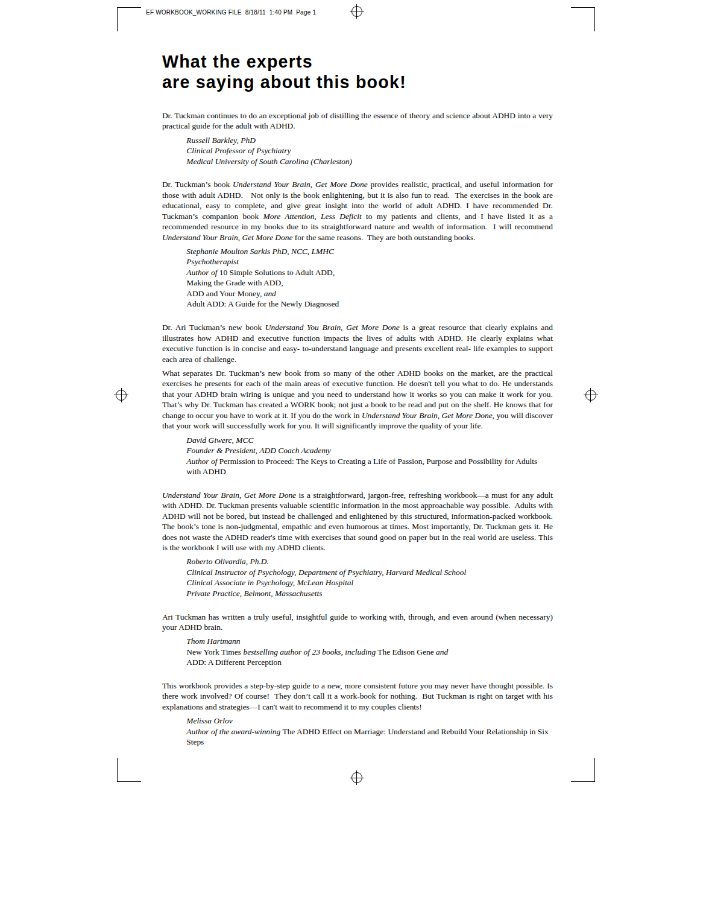EF WORKBOOK_WORKING FILE 8/18/11 1:40 PM Page 1
What the experts
are saying about this book!
Dr. Tuckman continues to do an exceptional job of distilling the essence of theory and science about ADHD into a very practical guide for the adult with ADHD.
Russell Barkley, PhD
Clinical Professor of Psychiatry
Medical University of South Carolina (Charleston)
Dr. Tuckman’s book Understand Your Brain, Get More Done provides realistic, practical, and useful information for those with adult ADHD. Not only is the book enlightening, but it is also fun to read. The exercises in the book are educational, easy to complete, and give great insight into the world of adult ADHD. I have recommended Dr. Tuckman’s companion book More Attention, Less Deficit to my patients and clients, and I have listed it as a recommended resource in my books due to its straightforward nature and wealth of information. I will recommend Understand Your Brain, Get More Done for the same reasons. They are both outstanding books.
Stephanie Moulton Sarkis PhD, NCC, LMHC
Psychotherapist
Author of 10 Simple Solutions to Adult ADD,
Making the Grade with ADD,
ADD and Your Money, and
Adult ADD: A Guide for the Newly Diagnosed
Dr. Ari Tuckman’s new book Understand You Brain, Get More Done is a great resource that clearly explains and illustrates how ADHD and executive function impacts the lives of adults with ADHD. He clearly explains what executive function is in concise and easy- to-understand language and presents excellent real- life examples to support each area of challenge.
What separates Dr. Tuckman’s new book from so many of the other ADHD books on the market, are the practical exercises he presents for each of the main areas of executive function. He doesn't tell you what to do. He understands that your ADHD brain wiring is unique and you need to understand how it works so you can make it work for you. That’s why Dr. Tuckman has created a WORK book; not just a book to be read and put on the shelf. He knows that for change to occur you have to work at it. If you do the work in Understand Your Brain, Get More Done, you will discover that your work will successfully work for you. It will significantly improve the quality of your life.
David Giwerc, MCC
Founder & President, ADD Coach Academy
Author of Permission to Proceed: The Keys to Creating a Life of Passion, Purpose and Possibility for Adults with ADHD
Understand Your Brain, Get More Done is a straightforward, jargon-free, refreshing workbook—a must for any adult with ADHD. Dr. Tuckman presents valuable scientific information in the most approachable way possible. Adults with ADHD will not be bored, but instead be challenged and enlightened by this structured, information-packed workbook. The book’s tone is non-judgmental, empathic and even humorous at times. Most importantly, Dr. Tuckman gets it. He does not waste the ADHD reader's time with exercises that sound good on paper but in the real world are useless. This is the workbook I will use with my ADHD clients.
Roberto Olivardia, Ph.D.
Clinical Instructor of Psychology, Department of Psychiatry, Harvard Medical School
Clinical Associate in Psychology, McLean Hospital
Private Practice, Belmont, Massachusetts
Ari Tuckman has written a truly useful, insightful guide to working with, through, and even around (when necessary) your ADHD brain.
Thom Hartmann
New York Times bestselling author of 23 books, including The Edison Gene and
ADD: A Different Perception
This workbook provides a step-by-step guide to a new, more consistent future you may never have thought possible. Is there work involved? Of course! They don’t call it a work-book for nothing. But Tuckman is right on target with his explanations and strategies—I can't wait to recommend it to my couples clients!
Melissa Orlov
Author of the award-winning The ADHD Effect on Marriage: Understand and Rebuild Your Relationship in Six Steps